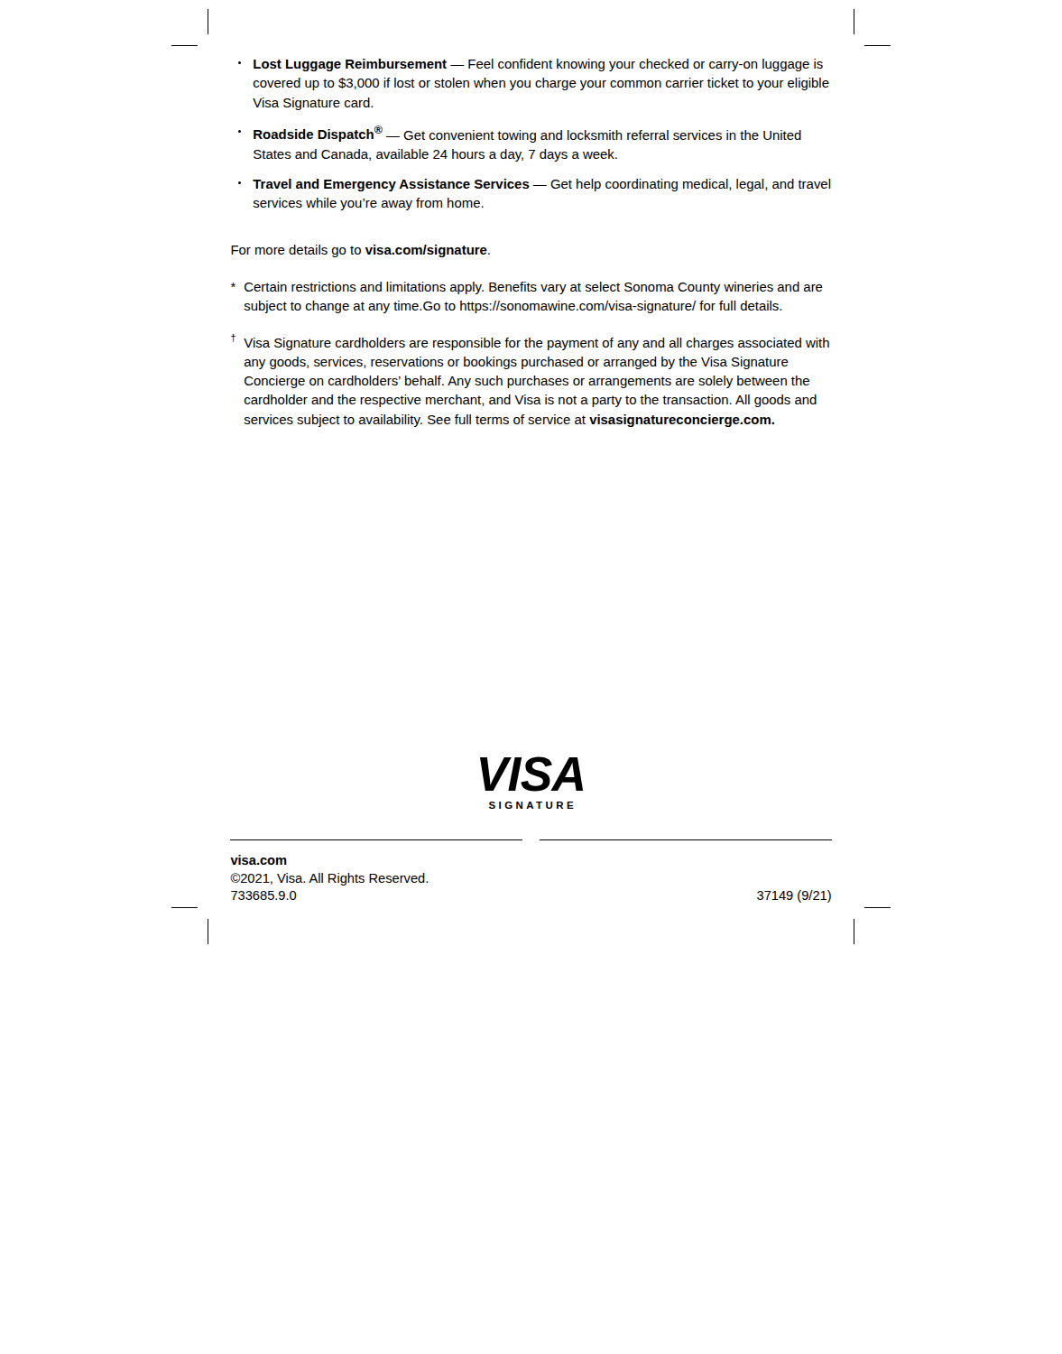Lost Luggage Reimbursement — Feel confident knowing your checked or carry-on luggage is covered up to $3,000 if lost or stolen when you charge your common carrier ticket to your eligible Visa Signature card.
Roadside Dispatch® — Get convenient towing and locksmith referral services in the United States and Canada, available 24 hours a day, 7 days a week.
Travel and Emergency Assistance Services — Get help coordinating medical, legal, and travel services while you’re away from home.
For more details go to visa.com/signature.
* Certain restrictions and limitations apply. Benefits vary at select Sonoma County wineries and are subject to change at any time.Go to https://sonomawine.com/visa-signature/ for full details.
† Visa Signature cardholders are responsible for the payment of any and all charges associated with any goods, services, reservations or bookings purchased or arranged by the Visa Signature Concierge on cardholders’ behalf. Any such purchases or arrangements are solely between the cardholder and the respective merchant, and Visa is not a party to the transaction. All goods and services subject to availability. See full terms of service at visasignatureconcierge.com.
VISA
SIGNATURE
visa.com
©2021, Visa. All Rights Reserved.
733685.9.0
37149 (9/21)